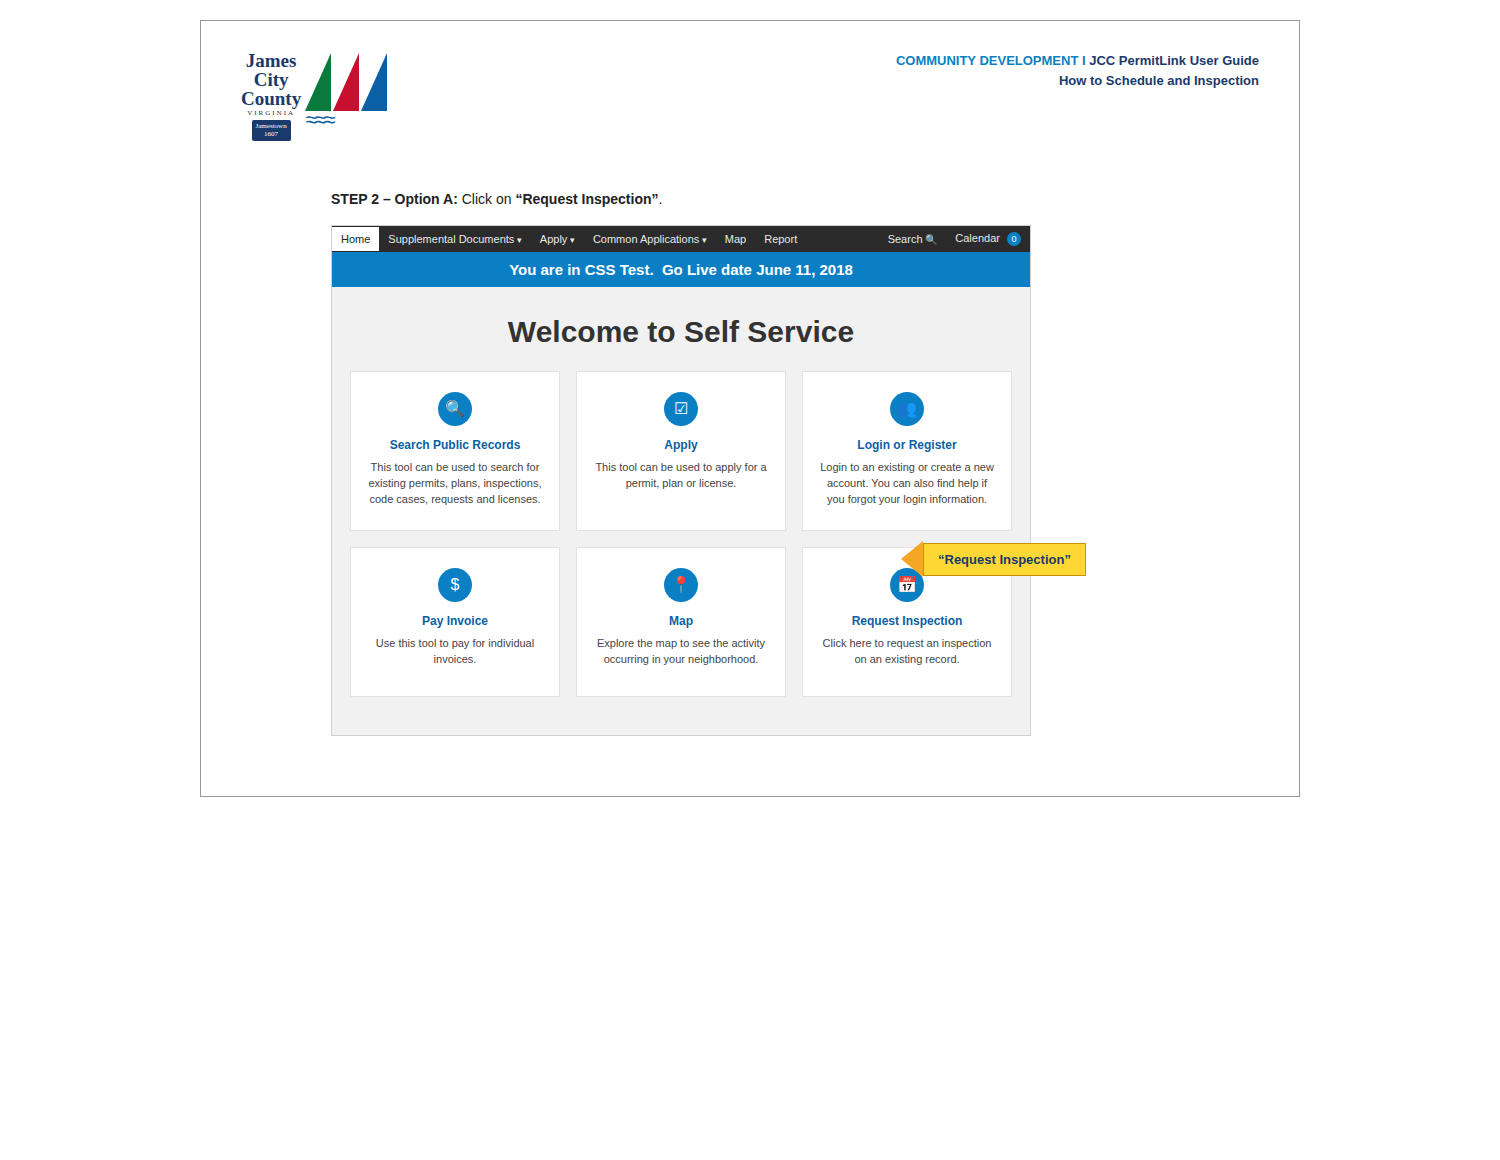James City County VIRGINIA Jamestown
1607
≈≈≈
COMMUNITY DEVELOPMENT I JCC PermitLink User Guide
How to Schedule and Inspection
STEP 2 – Option A: Click on “Request Inspection”.
Home
Supplemental Documents
Apply
Common Applications
Map
Report
Search
Calendar 0
You are in CSS Test. Go Live date June 11, 2018
Welcome to Self Service
🔍
Search Public Records
This tool can be used to search for existing permits, plans, inspections, code cases, requests and licenses.
☑
Apply
This tool can be used to apply for a permit, plan or license.
👥
Login or Register
Login to an existing or create a new account. You can also find help if you forgot your login information.
$
Pay Invoice
Use this tool to pay for individual invoices.
📍
Map
Explore the map to see the activity occurring in your neighborhood.
📅
Request Inspection
Click here to request an inspection on an existing record.
“Request Inspection”